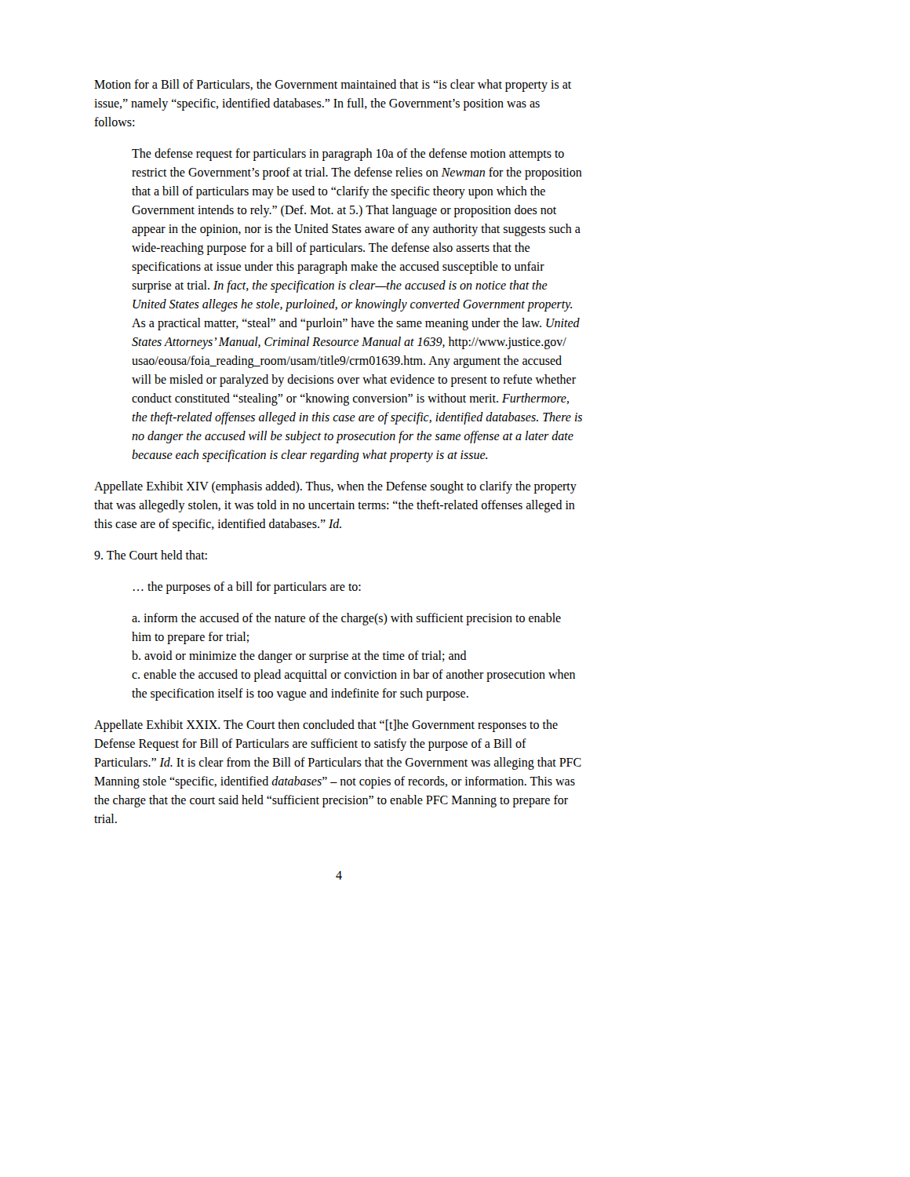Motion for a Bill of Particulars, the Government maintained that is “is clear what property is at issue,” namely “specific, identified databases.” In full, the Government’s position was as follows:
The defense request for particulars in paragraph 10a of the defense motion attempts to restrict the Government’s proof at trial. The defense relies on Newman for the proposition that a bill of particulars may be used to “clarify the specific theory upon which the Government intends to rely.” (Def. Mot. at 5.) That language or proposition does not appear in the opinion, nor is the United States aware of any authority that suggests such a wide-reaching purpose for a bill of particulars. The defense also asserts that the specifications at issue under this paragraph make the accused susceptible to unfair surprise at trial. In fact, the specification is clear—the accused is on notice that the United States alleges he stole, purloined, or knowingly converted Government property. As a practical matter, “steal” and “purloin” have the same meaning under the law. United States Attorneys’ Manual, Criminal Resource Manual at 1639, http://www.justice.gov/ usao/eousa/foia_reading_room/usam/title9/crm01639.htm. Any argument the accused will be misled or paralyzed by decisions over what evidence to present to refute whether conduct constituted “stealing” or “knowing conversion” is without merit. Furthermore, the theft-related offenses alleged in this case are of specific, identified databases. There is no danger the accused will be subject to prosecution for the same offense at a later date because each specification is clear regarding what property is at issue.
Appellate Exhibit XIV (emphasis added). Thus, when the Defense sought to clarify the property that was allegedly stolen, it was told in no uncertain terms: “the theft-related offenses alleged in this case are of specific, identified databases.” Id.
9. The Court held that:
… the purposes of a bill for particulars are to:
a. inform the accused of the nature of the charge(s) with sufficient precision to enable him to prepare for trial;
b. avoid or minimize the danger or surprise at the time of trial; and
c. enable the accused to plead acquittal or conviction in bar of another prosecution when the specification itself is too vague and indefinite for such purpose.
Appellate Exhibit XXIX. The Court then concluded that “[t]he Government responses to the Defense Request for Bill of Particulars are sufficient to satisfy the purpose of a Bill of Particulars.” Id. It is clear from the Bill of Particulars that the Government was alleging that PFC Manning stole “specific, identified databases” – not copies of records, or information. This was the charge that the court said held “sufficient precision” to enable PFC Manning to prepare for trial.
4